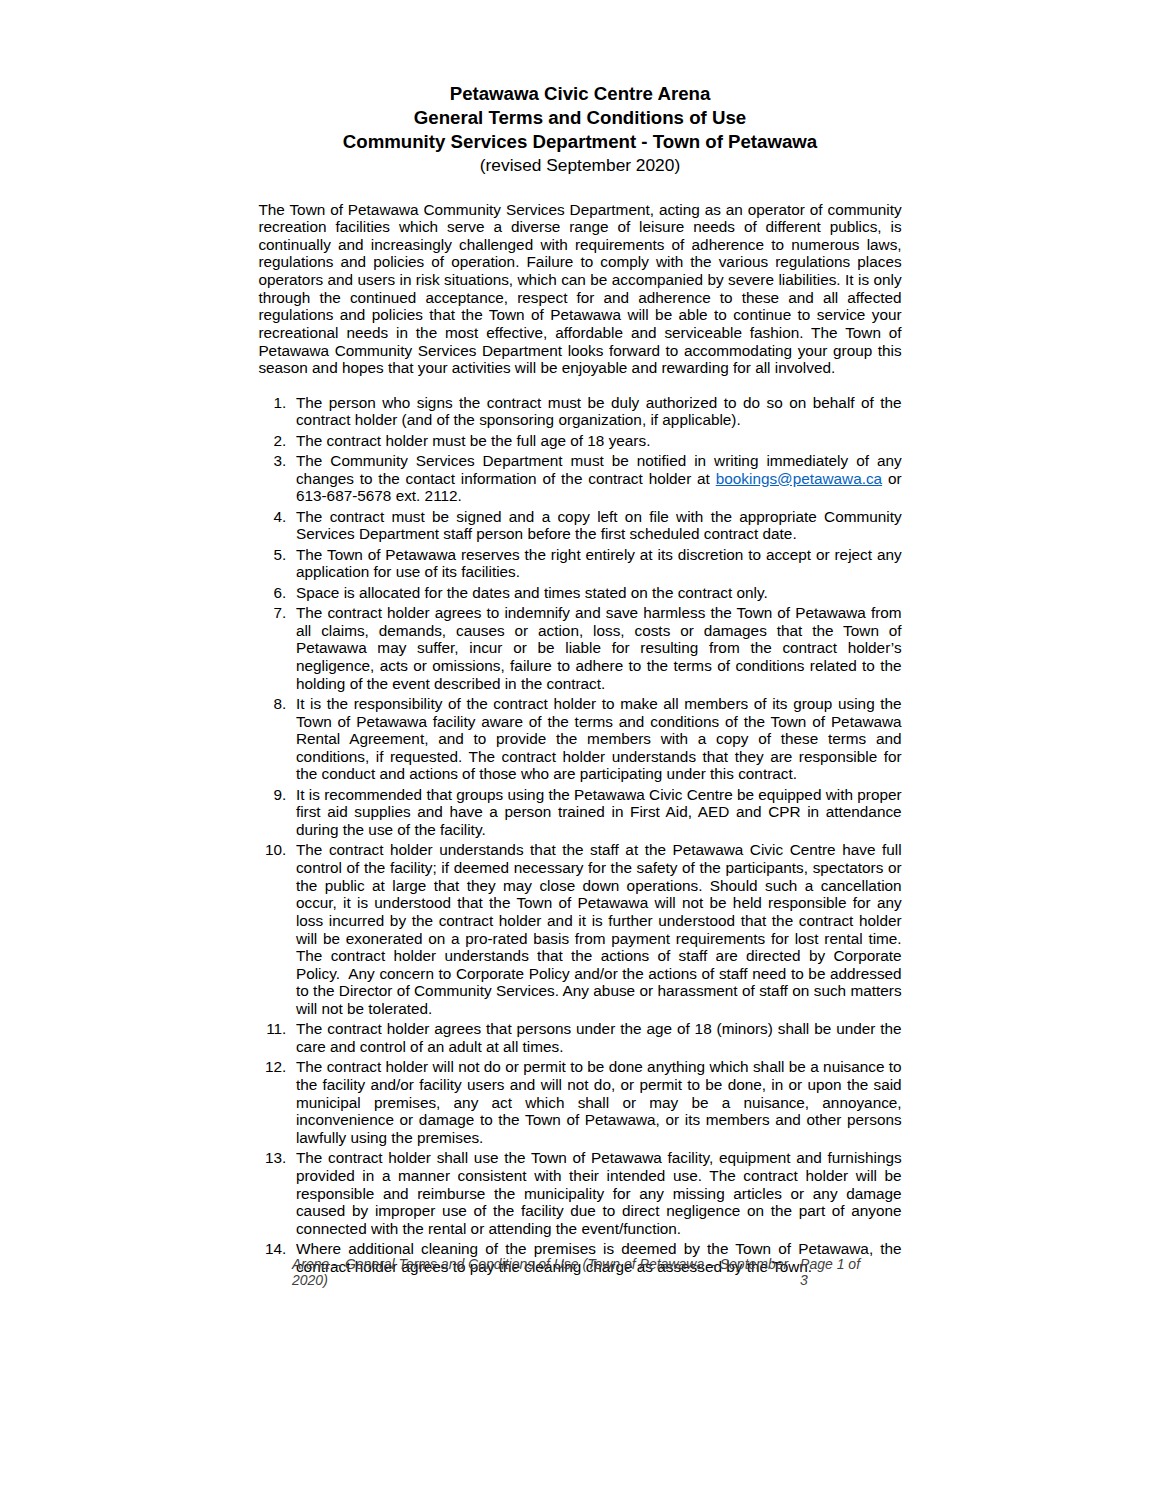Petawawa Civic Centre Arena
General Terms and Conditions of Use
Community Services Department - Town of Petawawa
(revised September 2020)
The Town of Petawawa Community Services Department, acting as an operator of community recreation facilities which serve a diverse range of leisure needs of different publics, is continually and increasingly challenged with requirements of adherence to numerous laws, regulations and policies of operation. Failure to comply with the various regulations places operators and users in risk situations, which can be accompanied by severe liabilities. It is only through the continued acceptance, respect for and adherence to these and all affected regulations and policies that the Town of Petawawa will be able to continue to service your recreational needs in the most effective, affordable and serviceable fashion. The Town of Petawawa Community Services Department looks forward to accommodating your group this season and hopes that your activities will be enjoyable and rewarding for all involved.
The person who signs the contract must be duly authorized to do so on behalf of the contract holder (and of the sponsoring organization, if applicable).
The contract holder must be the full age of 18 years.
The Community Services Department must be notified in writing immediately of any changes to the contact information of the contract holder at bookings@petawawa.ca or 613-687-5678 ext. 2112.
The contract must be signed and a copy left on file with the appropriate Community Services Department staff person before the first scheduled contract date.
The Town of Petawawa reserves the right entirely at its discretion to accept or reject any application for use of its facilities.
Space is allocated for the dates and times stated on the contract only.
The contract holder agrees to indemnify and save harmless the Town of Petawawa from all claims, demands, causes or action, loss, costs or damages that the Town of Petawawa may suffer, incur or be liable for resulting from the contract holder’s negligence, acts or omissions, failure to adhere to the terms of conditions related to the holding of the event described in the contract.
It is the responsibility of the contract holder to make all members of its group using the Town of Petawawa facility aware of the terms and conditions of the Town of Petawawa Rental Agreement, and to provide the members with a copy of these terms and conditions, if requested. The contract holder understands that they are responsible for the conduct and actions of those who are participating under this contract.
It is recommended that groups using the Petawawa Civic Centre be equipped with proper first aid supplies and have a person trained in First Aid, AED and CPR in attendance during the use of the facility.
The contract holder understands that the staff at the Petawawa Civic Centre have full control of the facility; if deemed necessary for the safety of the participants, spectators or the public at large that they may close down operations. Should such a cancellation occur, it is understood that the Town of Petawawa will not be held responsible for any loss incurred by the contract holder and it is further understood that the contract holder will be exonerated on a pro-rated basis from payment requirements for lost rental time. The contract holder understands that the actions of staff are directed by Corporate Policy. Any concern to Corporate Policy and/or the actions of staff need to be addressed to the Director of Community Services. Any abuse or harassment of staff on such matters will not be tolerated.
The contract holder agrees that persons under the age of 18 (minors) shall be under the care and control of an adult at all times.
The contract holder will not do or permit to be done anything which shall be a nuisance to the facility and/or facility users and will not do, or permit to be done, in or upon the said municipal premises, any act which shall or may be a nuisance, annoyance, inconvenience or damage to the Town of Petawawa, or its members and other persons lawfully using the premises.
The contract holder shall use the Town of Petawawa facility, equipment and furnishings provided in a manner consistent with their intended use. The contract holder will be responsible and reimburse the municipality for any missing articles or any damage caused by improper use of the facility due to direct negligence on the part of anyone connected with the rental or attending the event/function.
Where additional cleaning of the premises is deemed by the Town of Petawawa, the contract holder agrees to pay the cleaning charge as assessed by the Town.
Arena – General Terms and Conditions of Use (Town of Petawawa – September 2020) Page 1 of 3